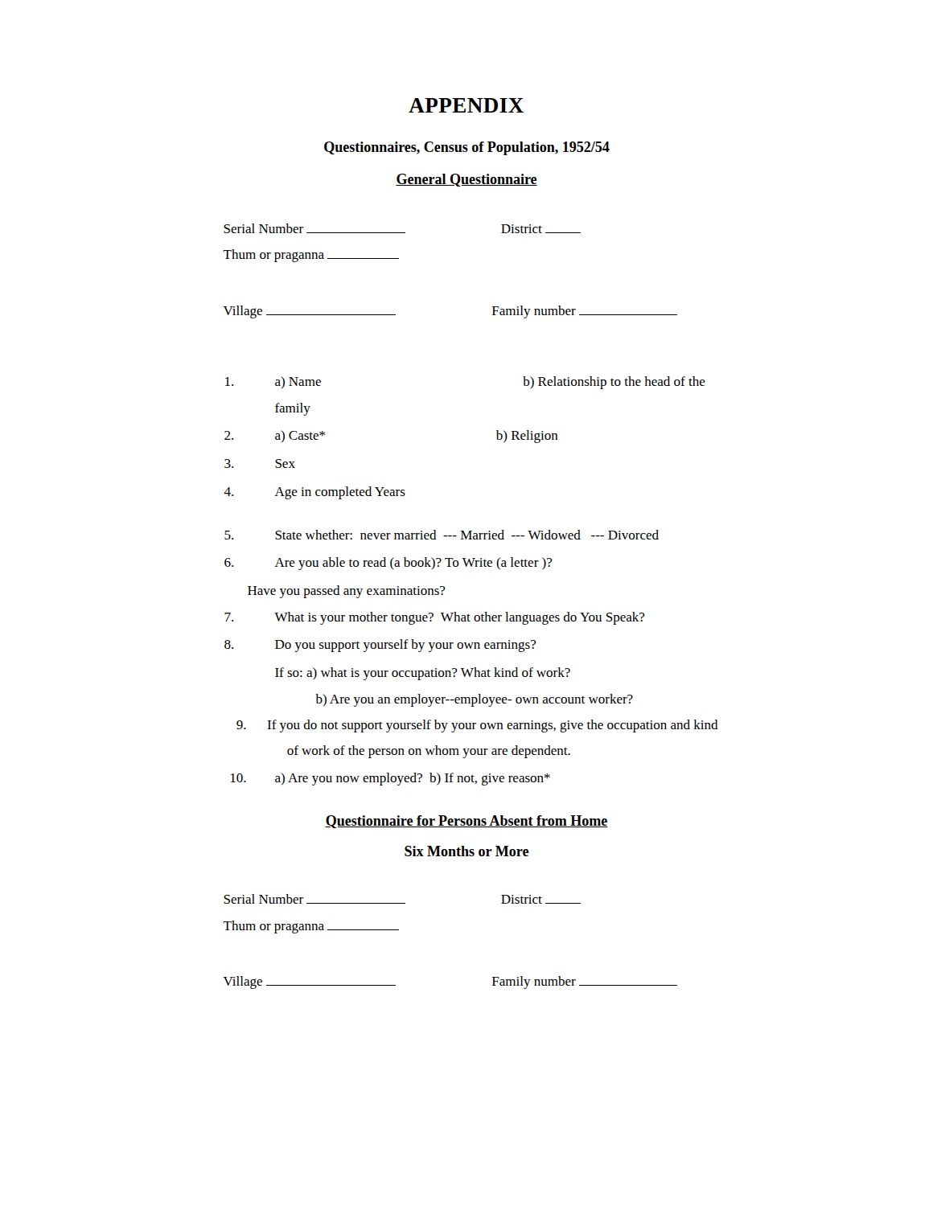APPENDIX
Questionnaires, Census of Population, 1952/54
General Questionnaire
Serial Number District Thum or praganna
Village Family number
1. a) Name b) Relationship to the head of the family
2. a) Caste* b) Religion
3. Sex
4. Age in completed Years
5. State whether: never married --- Married --- Widowed --- Divorced
6. Are you able to read (a book)? To Write (a letter )?
Have you passed any examinations?
7. What is your mother tongue? What other languages do You Speak?
8. Do you support yourself by your own earnings?
If so: a) what is your occupation? What kind of work?
b) Are you an employer--employee- own account worker?
9. If you do not support yourself by your own earnings, give the occupation and kind of work of the person on whom your are dependent.
10. a) Are you now employed? b) If not, give reason*
Questionnaire for Persons Absent from Home
Six Months or More
Serial Number District Thum or praganna
Village Family number